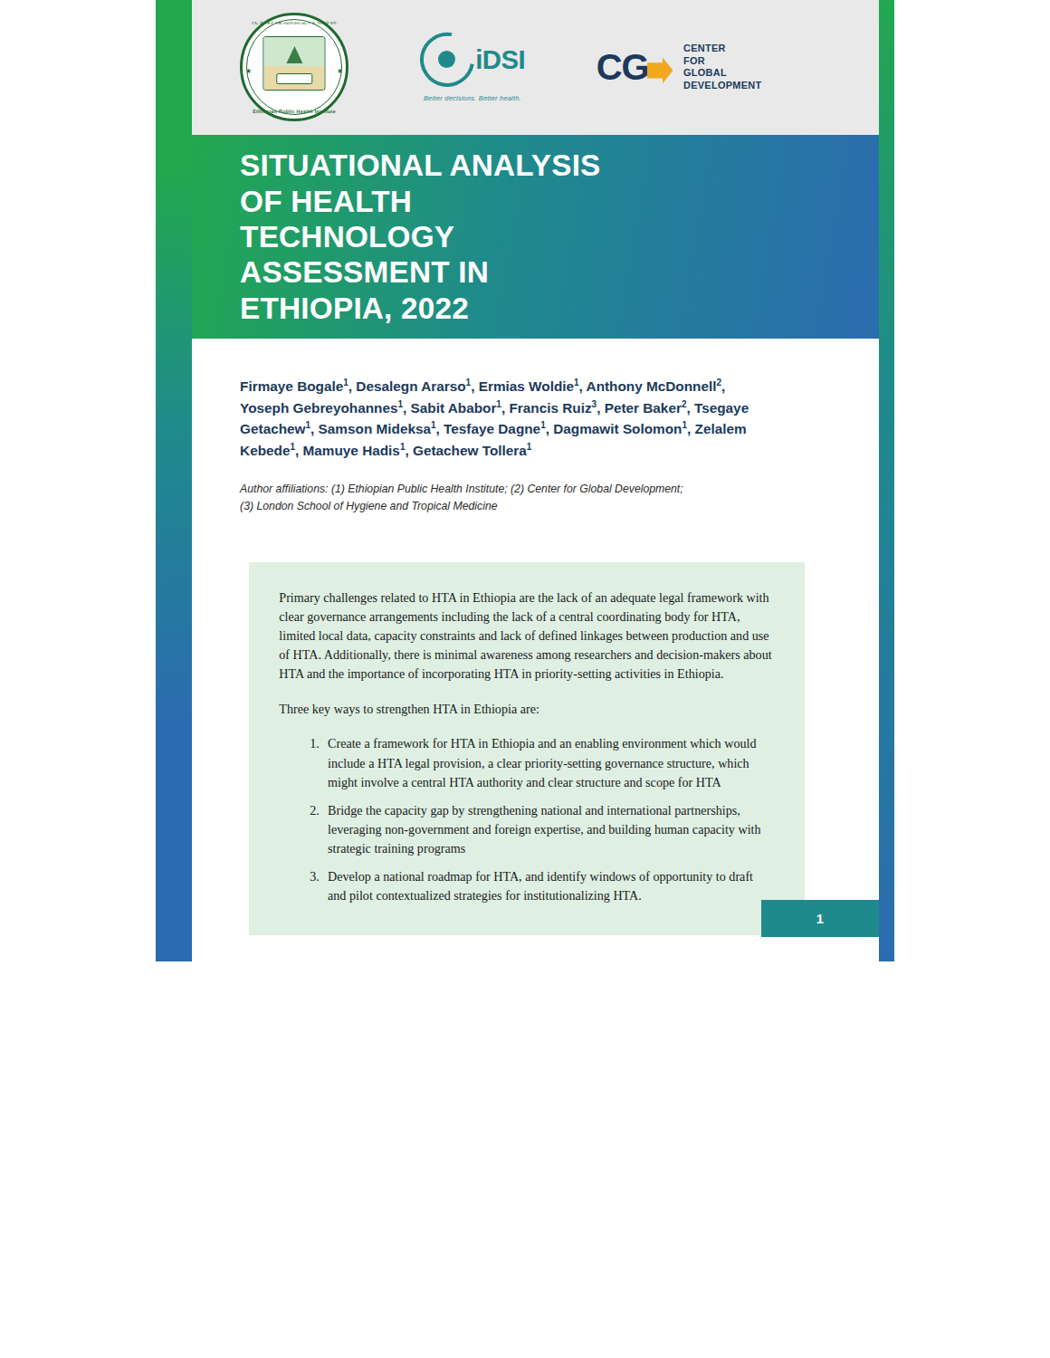የኢትዮጵያ የሕብረተሰብ ጤና ኢንስቲትዩት
★ ★
Ethiopian Public Health Institute
i DSI
Better decisions. Better health.
CG
CENTER
FOR
GLOBAL
DEVELOPMENT
Situational Analysis of Health Technology Assessment in Ethiopia, 2022
Firmaye Bogale1, Desalegn Ararso1, Ermias Woldie1, Anthony McDonnell2, Yoseph Gebreyohannes1, Sabit Ababor1, Francis Ruiz3, Peter Baker2, Tsegaye Getachew1, Samson Mideksa1, Tesfaye Dagne1, Dagmawit Solomon1, Zelalem Kebede1, Mamuye Hadis1, Getachew Tollera1
Author affiliations: (1) Ethiopian Public Health Institute; (2) Center for Global Development;
(3) London School of Hygiene and Tropical Medicine
Primary challenges related to HTA in Ethiopia are the lack of an adequate legal framework with clear governance arrangements including the lack of a central coordinating body for HTA, limited local data, capacity constraints and lack of defined linkages between production and use of HTA. Additionally, there is minimal awareness among researchers and decision-makers about HTA and the importance of incorporating HTA in priority-setting activities in Ethiopia.
Three key ways to strengthen HTA in Ethiopia are:
Create a framework for HTA in Ethiopia and an enabling environment which would include a HTA legal provision, a clear priority-setting governance structure, which might involve a central HTA authority and clear structure and scope for HTA
Bridge the capacity gap by strengthening national and international partnerships, leveraging non-government and foreign expertise, and building human capacity with strategic training programs
Develop a national roadmap for HTA, and identify windows of opportunity to draft and pilot contextualized strategies for institutionalizing HTA.
1